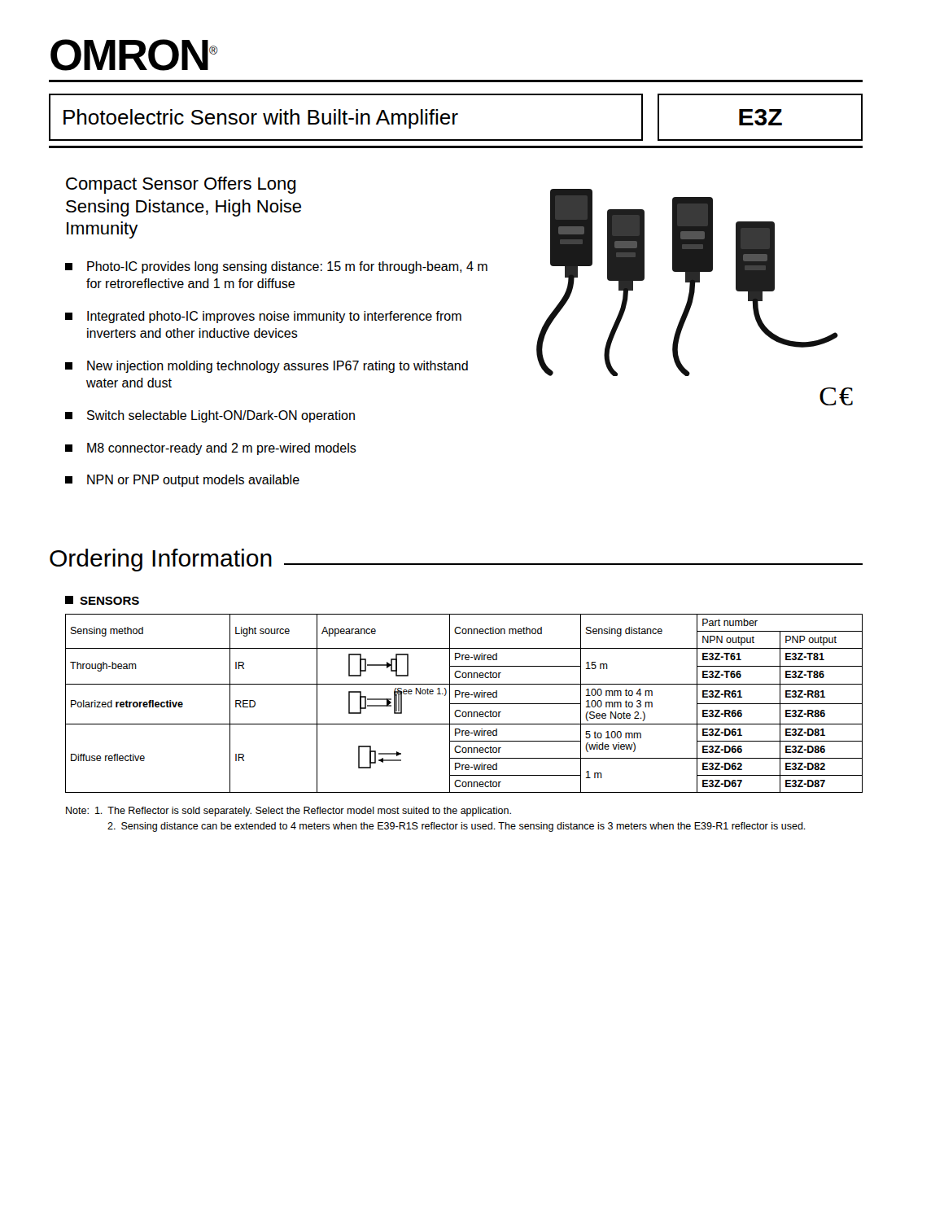OMRON®
Photoelectric Sensor with Built-in Amplifier
E3Z
Compact Sensor Offers Long
Sensing Distance, High Noise
Immunity
Photo-IC provides long sensing distance: 15 m for through-beam, 4 m for retroreflective and 1 m for diffuse
Integrated photo-IC improves noise immunity to interference from inverters and other inductive devices
New injection molding technology assures IP67 rating to withstand water and dust
Switch selectable Light-ON/Dark-ON operation
M8 connector-ready and 2 m pre-wired models
NPN or PNP output models available
C€
Ordering Information
SENSORS
| Sensing method | Light source | Appearance | Connection method | Sensing distance | Part number |
| --- | --- | --- | --- | --- | --- |
| NPN output | PNP output |
| Through-beam | IR | | Pre-wired | 15 m | E3Z-T61 | E3Z-T81 |
| Connector | E3Z-T66 | E3Z-T86 |
| Polarized retroreflective | RED | (See Note 1.) | Pre-wired | 100 mm to 4 m 100 mm to 3 m (See Note 2.) | E3Z-R61 | E3Z-R81 |
| Connector | E3Z-R66 | E3Z-R86 |
| Diffuse reflective | IR | | Pre-wired | 5 to 100 mm (wide view) | E3Z-D61 | E3Z-D81 |
| Connector | E3Z-D66 | E3Z-D86 |
| Pre-wired | 1 m | E3Z-D62 | E3Z-D82 |
| Connector | E3Z-D67 | E3Z-D87 |
Note: 1. The Reflector is sold separately. Select the Reflector model most suited to the application.
2. Sensing distance can be extended to 4 meters when the E39-R1S reflector is used. The sensing distance is 3 meters when the E39-R1 reflector is used.